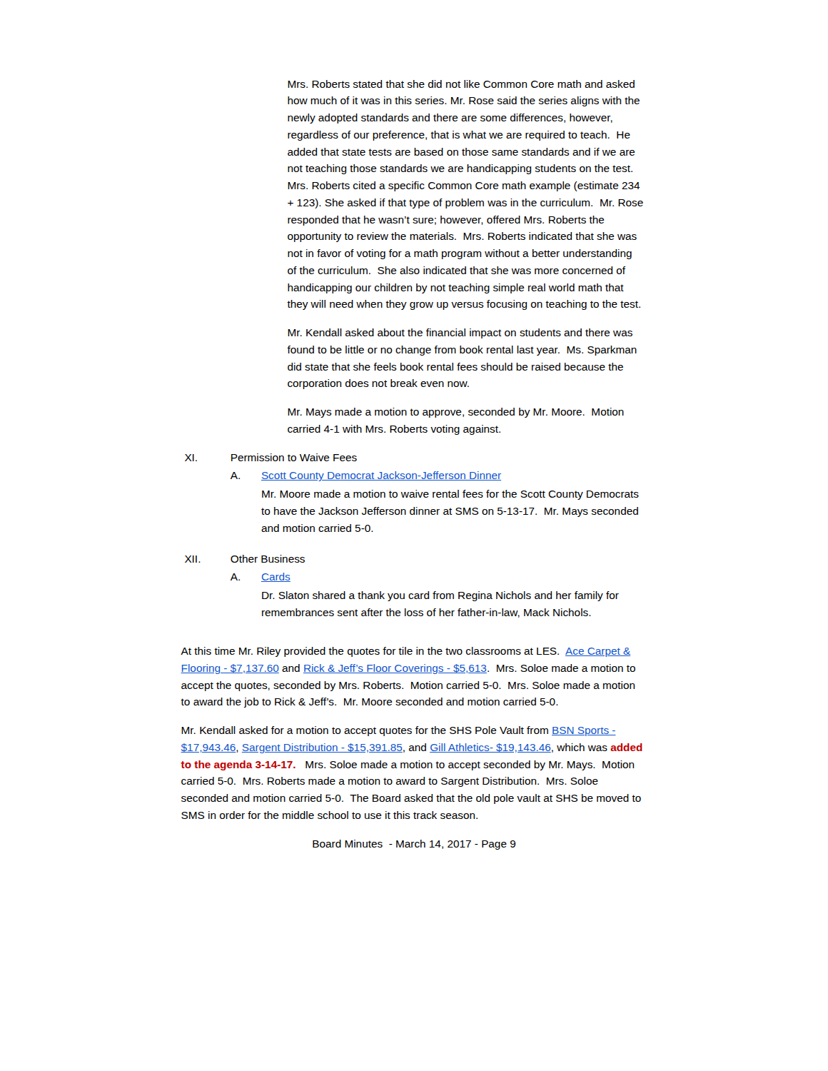Mrs. Roberts stated that she did not like Common Core math and asked how much of it was in this series. Mr. Rose said the series aligns with the newly adopted standards and there are some differences, however, regardless of our preference, that is what we are required to teach. He added that state tests are based on those same standards and if we are not teaching those standards we are handicapping students on the test. Mrs. Roberts cited a specific Common Core math example (estimate 234 + 123). She asked if that type of problem was in the curriculum. Mr. Rose responded that he wasn’t sure; however, offered Mrs. Roberts the opportunity to review the materials. Mrs. Roberts indicated that she was not in favor of voting for a math program without a better understanding of the curriculum. She also indicated that she was more concerned of handicapping our children by not teaching simple real world math that they will need when they grow up versus focusing on teaching to the test.
Mr. Kendall asked about the financial impact on students and there was found to be little or no change from book rental last year. Ms. Sparkman did state that she feels book rental fees should be raised because the corporation does not break even now.
Mr. Mays made a motion to approve, seconded by Mr. Moore. Motion carried 4-1 with Mrs. Roberts voting against.
XI.
Permission to Waive Fees
A.
Scott County Democrat Jackson-Jefferson Dinner
Mr. Moore made a motion to waive rental fees for the Scott County Democrats to have the Jackson Jefferson dinner at SMS on 5-13-17. Mr. Mays seconded and motion carried 5-0.
XII.
Other Business
A.
Cards
Dr. Slaton shared a thank you card from Regina Nichols and her family for remembrances sent after the loss of her father-in-law, Mack Nichols.
At this time Mr. Riley provided the quotes for tile in the two classrooms at LES. Ace Carpet & Flooring - $7,137.60 and Rick & Jeff’s Floor Coverings - $5,613. Mrs. Soloe made a motion to accept the quotes, seconded by Mrs. Roberts. Motion carried 5-0. Mrs. Soloe made a motion to award the job to Rick & Jeff’s. Mr. Moore seconded and motion carried 5-0.
Mr. Kendall asked for a motion to accept quotes for the SHS Pole Vault from BSN Sports - $17,943.46, Sargent Distribution - $15,391.85, and Gill Athletics- $19,143.46, which was added to the agenda 3-14-17. Mrs. Soloe made a motion to accept seconded by Mr. Mays. Motion carried 5-0. Mrs. Roberts made a motion to award to Sargent Distribution. Mrs. Soloe seconded and motion carried 5-0. The Board asked that the old pole vault at SHS be moved to SMS in order for the middle school to use it this track season.
Board Minutes - March 14, 2017 - Page 9